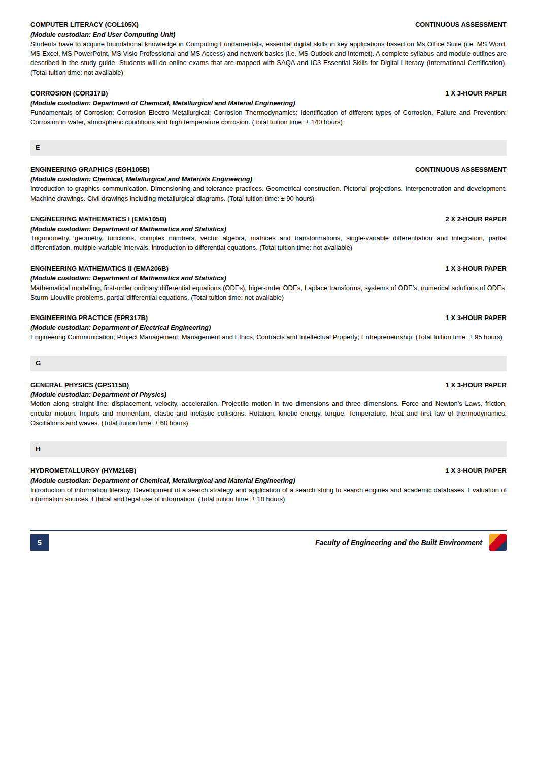Computer Literacy (COL105X) Continuous Assessment
(Module custodian: End User Computing Unit)
Students have to acquire foundational knowledge in Computing Fundamentals, essential digital skills in key applications based on Ms Office Suite (i.e. MS Word, MS Excel, MS PowerPoint, MS Visio Professional and MS Access) and network basics (i.e. MS Outlook and Internet). A complete syllabus and module outlines are described in the study guide. Students will do online exams that are mapped with SAQA and IC3 Essential Skills for Digital Literacy (International Certification). (Total tuition time: not available)
Corrosion (COR317B) 1 X 3-Hour Paper
(Module custodian: Department of Chemical, Metallurgical and Material Engineering)
Fundamentals of Corrosion; Corrosion Electro Metallurgical; Corrosion Thermodynamics; Identification of different types of Corrosion, Failure and Prevention; Corrosion in water, atmospheric conditions and high temperature corrosion. (Total tuition time: ± 140 hours)
E
Engineering Graphics (EGH105B) Continuous Assessment
(Module custodian: Chemical, Metallurgical and Materials Engineering)
Introduction to graphics communication. Dimensioning and tolerance practices. Geometrical construction. Pictorial projections. Interpenetration and development. Machine drawings. Civil drawings including metallurgical diagrams. (Total tuition time: ± 90 hours)
Engineering Mathematics I (EMA105B) 2 X 2-Hour Paper
(Module custodian: Department of Mathematics and Statistics)
Trigonometry, geometry, functions, complex numbers, vector algebra, matrices and transformations, single-variable differentiation and integration, partial differentiation, multiple-variable intervals, introduction to differential equations. (Total tuition time: not available)
Engineering Mathematics II (EMA206B) 1 X 3-Hour Paper
(Module custodian: Department of Mathematics and Statistics)
Mathematical modelling, first-order ordinary differential equations (ODEs), higer-order ODEs, Laplace transforms, systems of ODE's, numerical solutions of ODEs, Sturm-Liouville problems, partial differential equations. (Total tuition time: not available)
Engineering Practice (EPR317B) 1 X 3-Hour Paper
(Module custodian: Department of Electrical Engineering)
Engineering Communication; Project Management; Management and Ethics; Contracts and Intellectual Property; Entrepreneurship. (Total tuition time: ± 95 hours)
G
General Physics (GPS115B) 1 X 3-Hour Paper
(Module custodian: Department of Physics)
Motion along straight line: displacement, velocity, acceleration. Projectile motion in two dimensions and three dimensions. Force and Newton's Laws, friction, circular motion. Impuls and momentum, elastic and inelastic collisions. Rotation, kinetic energy, torque. Temperature, heat and first law of thermodynamics. Oscillations and waves. (Total tuition time: ± 60 hours)
H
Hydrometallurgy (HYM216B) 1 X 3-Hour Paper
(Module custodian: Department of Chemical, Metallurgical and Material Engineering)
Introduction of information literacy. Development of a search strategy and application of a search string to search engines and academic databases. Evaluation of information sources. Ethical and legal use of information. (Total tuition time: ± 10 hours)
5 Faculty of Engineering and the Built Environment